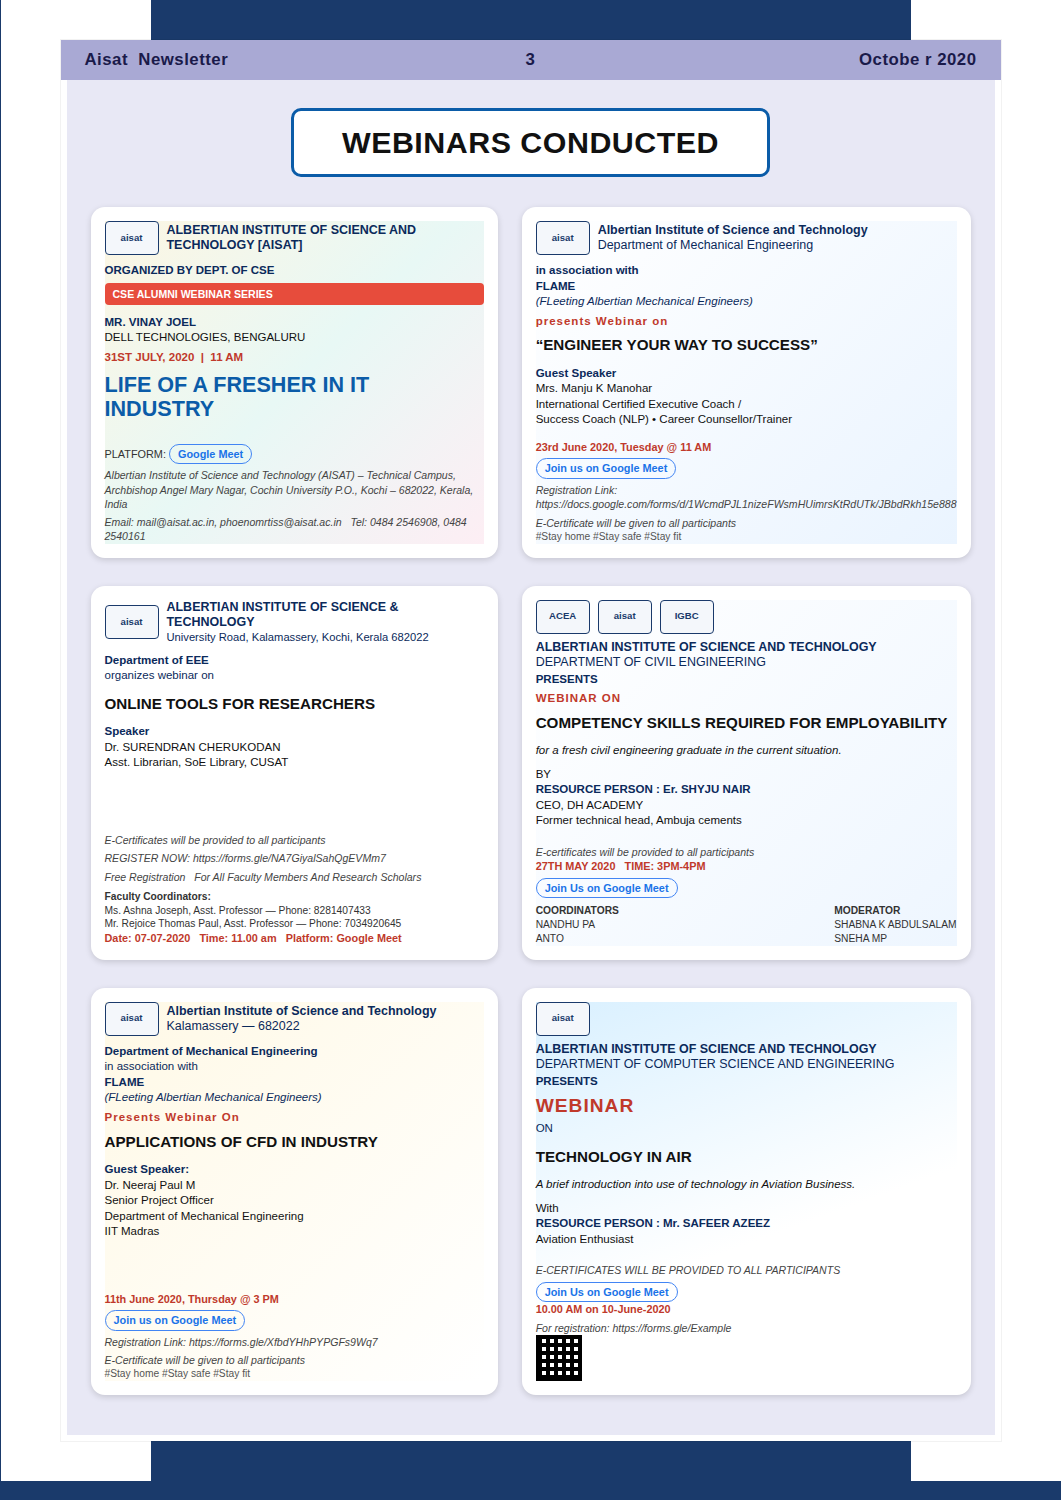Aisat Newsletter 3 Octobe r 2020
WEBINARS CONDUCTED
aisat
ALBERTIAN INSTITUTE OF SCIENCE AND TECHNOLOGY [AISAT]
ORGANIZED BY DEPT. OF CSE
CSE ALUMNI WEBINAR SERIES
MR. VINAY JOEL
DELL TECHNOLOGIES, BENGALURU
31ST JULY, 2020 | 11 AM
LIFE OF A FRESHER IN IT INDUSTRY
PLATFORM: Google Meet
Albertian Institute of Science and Technology (AISAT) – Technical Campus, Archbishop Angel Mary Nagar, Cochin University P.O., Kochi – 682022, Kerala, India
Email: mail@aisat.ac.in, phoenomrtiss@aisat.ac.in Tel: 0484 2546908, 0484 2540161
aisat
Albertian Institute of Science and Technology
Department of Mechanical Engineering
in association with
FLAME
(FLeeting Albertian Mechanical Engineers)
presents Webinar on
“ENGINEER YOUR WAY TO SUCCESS”
Guest Speaker
Mrs. Manju K Manohar
International Certified Executive Coach /
Success Coach (NLP) • Career Counsellor/Trainer
23rd June 2020, Tuesday @ 11 AM
Join us on Google Meet
Registration Link: https://docs.google.com/forms/d/1WcmdPJL1nizeFWsmHUimrsKtRdUTk/JBbdRkh15e888
E-Certificate will be given to all participants
#Stay home #Stay safe #Stay fit
aisat
ALBERTIAN INSTITUTE OF SCIENCE & TECHNOLOGY
University Road, Kalamassery, Kochi, Kerala 682022
Department of EEE
organizes webinar on
ONLINE TOOLS FOR RESEARCHERS
Speaker
Dr. SURENDRAN CHERUKODAN
Asst. Librarian, SoE Library, CUSAT
E-Certificates will be provided to all participants
REGISTER NOW: https://forms.gle/NA7GiyalSahQgEVMm7
Free Registration For All Faculty Members And Research Scholars
Faculty Coordinators:
Ms. Ashna Joseph, Asst. Professor — Phone: 8281407433
Mr. Rejoice Thomas Paul, Asst. Professor — Phone: 7034920645
Date: 07-07-2020 Time: 11.00 am Platform: Google Meet
ACEA
aisat
IGBC
ALBERTIAN INSTITUTE OF SCIENCE AND TECHNOLOGY
DEPARTMENT OF CIVIL ENGINEERING
PRESENTS
WEBINAR ON
COMPETENCY SKILLS REQUIRED FOR EMPLOYABILITY
for a fresh civil engineering graduate in the current situation.
BY
RESOURCE PERSON : Er. SHYJU NAIR
CEO, DH ACADEMY
Former technical head, Ambuja cements
E-certificates will be provided to all participants
27TH MAY 2020 TIME: 3PM-4PM
Join Us on Google Meet
COORDINATORS
NANDHU PA
ANTO MODERATOR
SHABNA K ABDULSALAM
SNEHA MP
aisat
Albertian Institute of Science and Technology
Kalamassery — 682022
Department of Mechanical Engineering
in association with
FLAME
(FLeeting Albertian Mechanical Engineers)
Presents Webinar On
APPLICATIONS OF CFD IN INDUSTRY
Guest Speaker:
Dr. Neeraj Paul M
Senior Project Officer
Department of Mechanical Engineering
IIT Madras
11th June 2020, Thursday @ 3 PM
Join us on Google Meet
Registration Link: https://forms.gle/XfbdYHhPYPGFs9Wq7
E-Certificate will be given to all participants
#Stay home #Stay safe #Stay fit
aisat
ALBERTIAN INSTITUTE OF SCIENCE AND TECHNOLOGY
DEPARTMENT OF COMPUTER SCIENCE AND ENGINEERING
PRESENTS
WEBINAR
ON
TECHNOLOGY IN AIR
A brief introduction into use of technology in Aviation Business.
With
RESOURCE PERSON : Mr. SAFEER AZEEZ
Aviation Enthusiast
E-CERTIFICATES WILL BE PROVIDED TO ALL PARTICIPANTS
Join Us on Google Meet
10.00 AM on 10-June-2020
For registration: https://forms.gle/Example